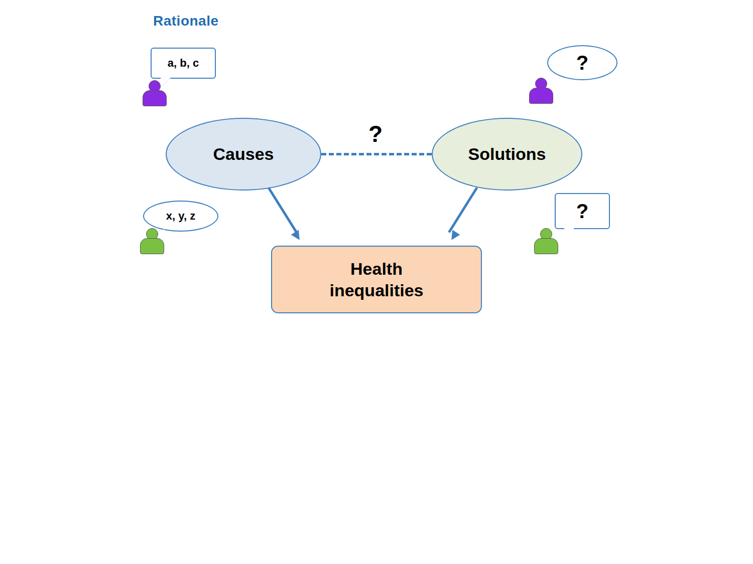Rationale
a, b, c
?
x, y, z
?
Causes
Solutions
?
Health
inequalities